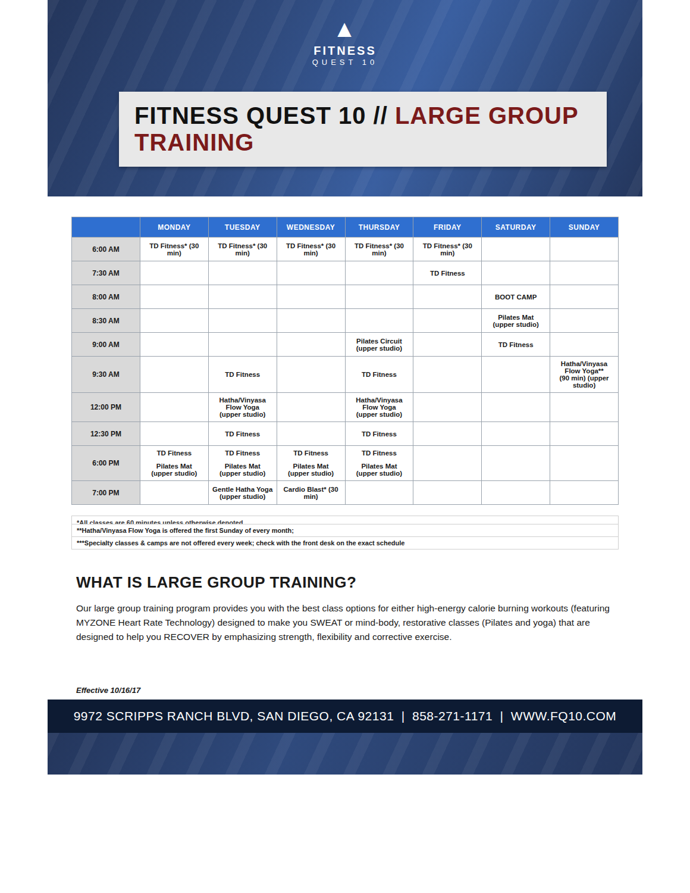▲
FITNESSQUEST 10
FITNESS QUEST 10 // LARGE GROUP TRAINING
| | MONDAY | TUESDAY | WEDNESDAY | THURSDAY | FRIDAY | SATURDAY | SUNDAY |
| --- | --- | --- | --- | --- | --- | --- | --- |
| 6:00 AM | TD Fitness* (30 min) | TD Fitness* (30 min) | TD Fitness* (30 min) | TD Fitness* (30 min) | TD Fitness* (30 min) | | |
| 7:30 AM | | | | | TD Fitness | | |
| 8:00 AM | | | | | | BOOT CAMP | |
| 8:30 AM | | | | | | Pilates Mat (upper studio) | |
| 9:00 AM | | | | Pilates Circuit (upper studio) | | TD Fitness | |
| 9:30 AM | | TD Fitness | | TD Fitness | | | Hatha/Vinyasa Flow Yoga** (90 min) (upper studio) |
| 12:00 PM | | Hatha/Vinyasa Flow Yoga (upper studio) | | Hatha/Vinyasa Flow Yoga (upper studio) | | | |
| 12:30 PM | | TD Fitness | | TD Fitness | | | |
| 6:00 PM | TD Fitness Pilates Mat (upper studio) | TD Fitness Pilates Mat (upper studio) | TD Fitness Pilates Mat (upper studio) | TD Fitness Pilates Mat (upper studio) | | | |
| 7:00 PM | | Gentle Hatha Yoga (upper studio) | Cardio Blast* (30 min) | | | | |
*All classes are 60 minutes unless otherwise denoted
**Hatha/Vinyasa Flow Yoga is offered the first Sunday of every month;
***Specialty classes & camps are not offered every week; check with the front desk on the exact schedule
WHAT IS LARGE GROUP TRAINING?
Our large group training program provides you with the best class options for either high-energy calorie burning workouts (featuring MYZONE Heart Rate Technology) designed to make you SWEAT or mind-body, restorative classes (Pilates and yoga) that are designed to help you RECOVER by emphasizing strength, flexibility and corrective exercise.
Effective 10/16/17
9972 SCRIPPS RANCH BLVD, SAN DIEGO, CA 92131 | 858-271-1171 | WWW.FQ10.COM